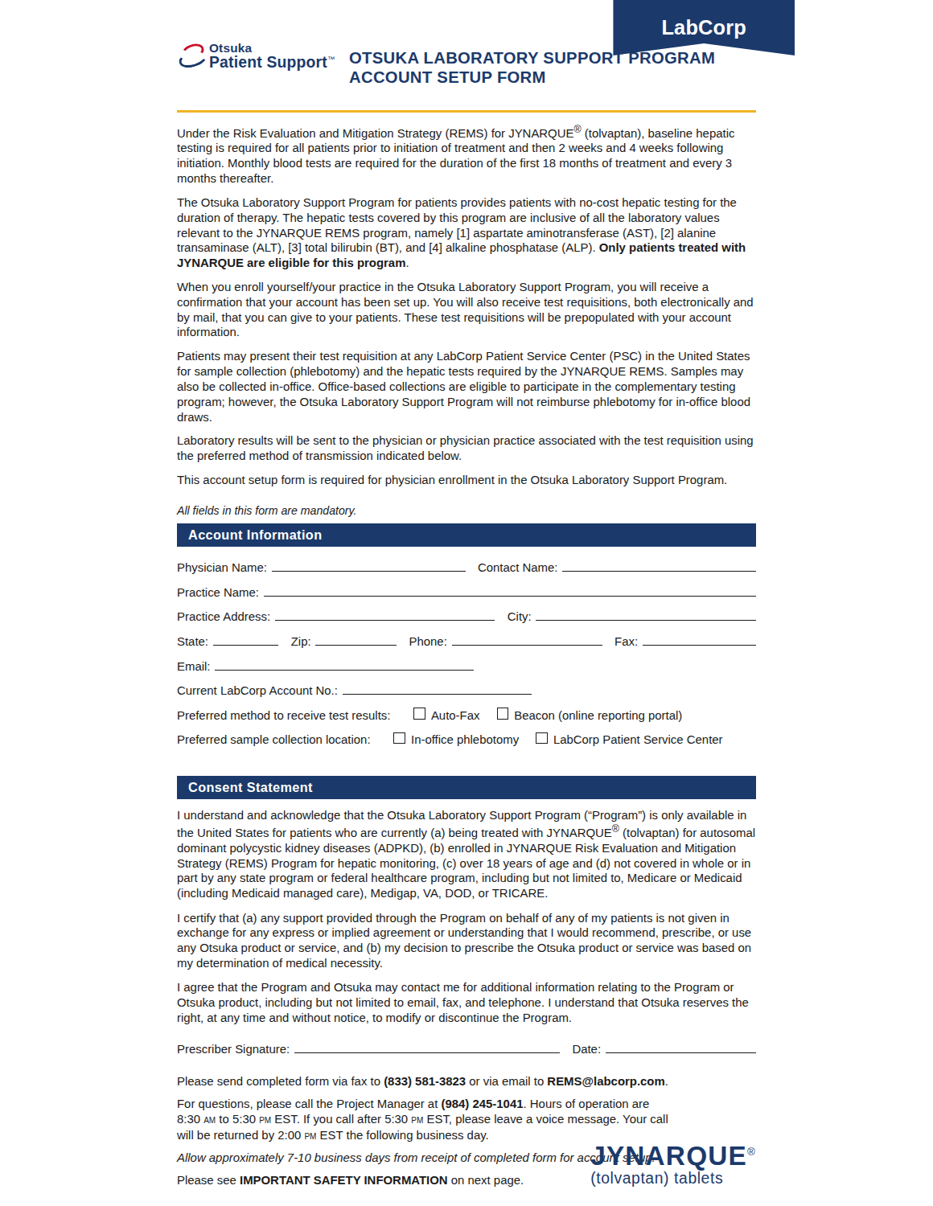LabCorp
Otsuka
Patient Support™
Otsuka Laboratory Support Program
Account Setup Form
Under the Risk Evaluation and Mitigation Strategy (REMS) for JYNARQUE® (tolvaptan), baseline hepatic testing is required for all patients prior to initiation of treatment and then 2 weeks and 4 weeks following initiation. Monthly blood tests are required for the duration of the first 18 months of treatment and every 3 months thereafter.
The Otsuka Laboratory Support Program for patients provides patients with no-cost hepatic testing for the duration of therapy. The hepatic tests covered by this program are inclusive of all the laboratory values relevant to the JYNARQUE REMS program, namely [1] aspartate aminotransferase (AST), [2] alanine transaminase (ALT), [3] total bilirubin (BT), and [4] alkaline phosphatase (ALP). Only patients treated with JYNARQUE are eligible for this program.
When you enroll yourself/your practice in the Otsuka Laboratory Support Program, you will receive a confirmation that your account has been set up. You will also receive test requisitions, both electronically and by mail, that you can give to your patients. These test requisitions will be prepopulated with your account information.
Patients may present their test requisition at any LabCorp Patient Service Center (PSC) in the United States for sample collection (phlebotomy) and the hepatic tests required by the JYNARQUE REMS. Samples may also be collected in-office. Office-based collections are eligible to participate in the complementary testing program; however, the Otsuka Laboratory Support Program will not reimburse phlebotomy for in-office blood draws.
Laboratory results will be sent to the physician or physician practice associated with the test requisition using the preferred method of transmission indicated below.
This account setup form is required for physician enrollment in the Otsuka Laboratory Support Program.
All fields in this form are mandatory.
Account Information
Physician Name: Contact Name:
Practice Name:
Practice Address: City:
State: Zip: Phone: Fax:
Email:
Current LabCorp Account No.:
Preferred method to receive test results: Auto-Fax Beacon (online reporting portal)
Preferred sample collection location: In-office phlebotomy LabCorp Patient Service Center
Consent Statement
I understand and acknowledge that the Otsuka Laboratory Support Program (“Program”) is only available in the United States for patients who are currently (a) being treated with JYNARQUE® (tolvaptan) for autosomal dominant polycystic kidney diseases (ADPKD), (b) enrolled in JYNARQUE Risk Evaluation and Mitigation Strategy (REMS) Program for hepatic monitoring, (c) over 18 years of age and (d) not covered in whole or in part by any state program or federal healthcare program, including but not limited to, Medicare or Medicaid (including Medicaid managed care), Medigap, VA, DOD, or TRICARE.
I certify that (a) any support provided through the Program on behalf of any of my patients is not given in exchange for any express or implied agreement or understanding that I would recommend, prescribe, or use any Otsuka product or service, and (b) my decision to prescribe the Otsuka product or service was based on my determination of medical necessity.
I agree that the Program and Otsuka may contact me for additional information relating to the Program or Otsuka product, including but not limited to email, fax, and telephone. I understand that Otsuka reserves the right, at any time and without notice, to modify or discontinue the Program.
Prescriber Signature: Date:
Please send completed form via fax to (833) 581-3823 or via email to REMS@labcorp.com.
For questions, please call the Project Manager at (984) 245-1041. Hours of operation are
8:30 am to 5:30 pm EST. If you call after 5:30 pm EST, please leave a voice message. Your call
will be returned by 2:00 pm EST the following business day.
Allow approximately 7-10 business days from receipt of completed form for account setup.
Please see IMPORTANT SAFETY INFORMATION on next page.
JYNARQUE®
(tolvaptan) tablets